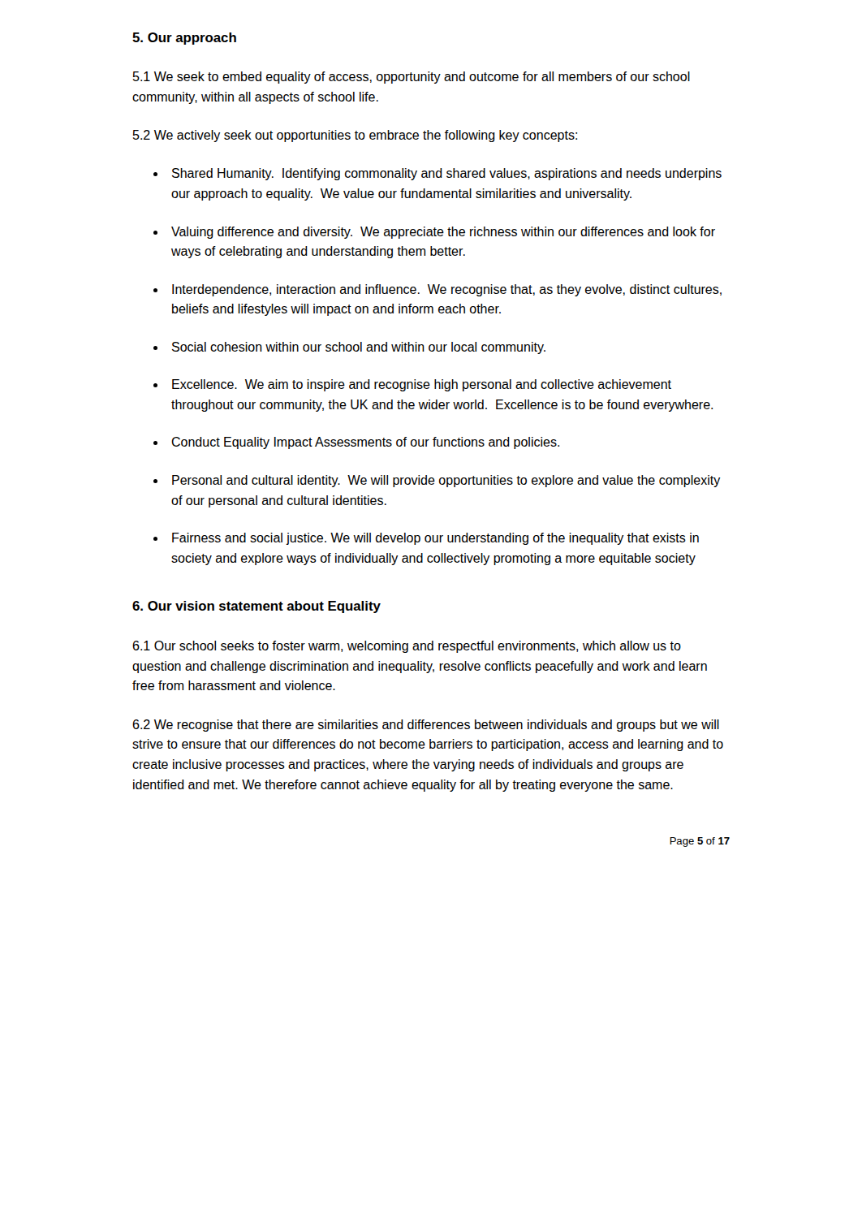5. Our approach
5.1 We seek to embed equality of access, opportunity and outcome for all members of our school community, within all aspects of school life.
5.2 We actively seek out opportunities to embrace the following key concepts:
Shared Humanity. Identifying commonality and shared values, aspirations and needs underpins our approach to equality. We value our fundamental similarities and universality.
Valuing difference and diversity. We appreciate the richness within our differences and look for ways of celebrating and understanding them better.
Interdependence, interaction and influence. We recognise that, as they evolve, distinct cultures, beliefs and lifestyles will impact on and inform each other.
Social cohesion within our school and within our local community.
Excellence. We aim to inspire and recognise high personal and collective achievement throughout our community, the UK and the wider world. Excellence is to be found everywhere.
Conduct Equality Impact Assessments of our functions and policies.
Personal and cultural identity. We will provide opportunities to explore and value the complexity of our personal and cultural identities.
Fairness and social justice. We will develop our understanding of the inequality that exists in society and explore ways of individually and collectively promoting a more equitable society
6. Our vision statement about Equality
6.1 Our school seeks to foster warm, welcoming and respectful environments, which allow us to question and challenge discrimination and inequality, resolve conflicts peacefully and work and learn free from harassment and violence.
6.2 We recognise that there are similarities and differences between individuals and groups but we will strive to ensure that our differences do not become barriers to participation, access and learning and to create inclusive processes and practices, where the varying needs of individuals and groups are identified and met. We therefore cannot achieve equality for all by treating everyone the same.
Page 5 of 17